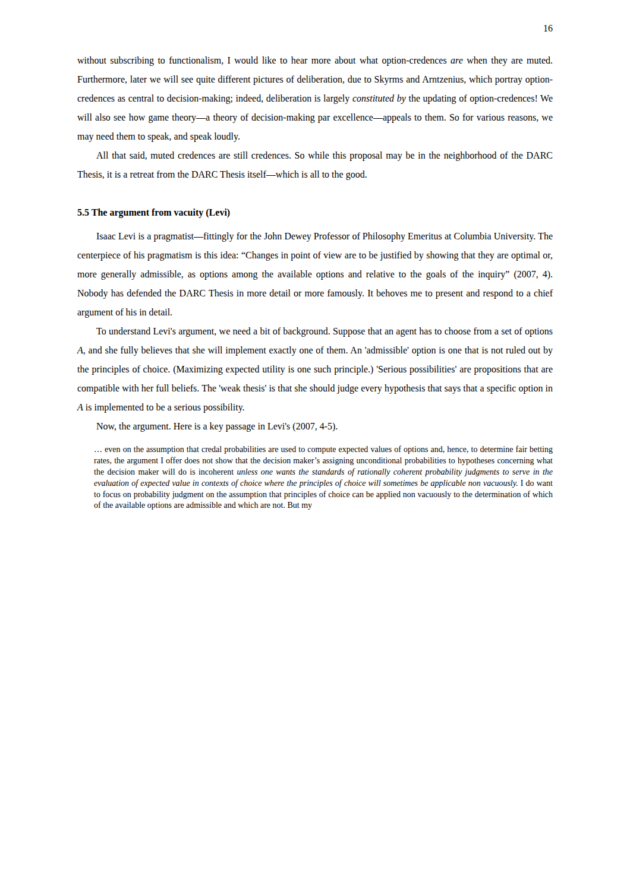16
without subscribing to functionalism, I would like to hear more about what option-credences are when they are muted. Furthermore, later we will see quite different pictures of deliberation, due to Skyrms and Arntzenius, which portray option-credences as central to decision-making; indeed, deliberation is largely constituted by the updating of option-credences! We will also see how game theory—a theory of decision-making par excellence—appeals to them. So for various reasons, we may need them to speak, and speak loudly.
All that said, muted credences are still credences. So while this proposal may be in the neighborhood of the DARC Thesis, it is a retreat from the DARC Thesis itself—which is all to the good.
5.5 The argument from vacuity (Levi)
Isaac Levi is a pragmatist—fittingly for the John Dewey Professor of Philosophy Emeritus at Columbia University. The centerpiece of his pragmatism is this idea: “Changes in point of view are to be justified by showing that they are optimal or, more generally admissible, as options among the available options and relative to the goals of the inquiry” (2007, 4). Nobody has defended the DARC Thesis in more detail or more famously. It behoves me to present and respond to a chief argument of his in detail.
To understand Levi's argument, we need a bit of background. Suppose that an agent has to choose from a set of options A, and she fully believes that she will implement exactly one of them. An 'admissible' option is one that is not ruled out by the principles of choice. (Maximizing expected utility is one such principle.) 'Serious possibilities' are propositions that are compatible with her full beliefs. The 'weak thesis' is that she should judge every hypothesis that says that a specific option in A is implemented to be a serious possibility.
Now, the argument. Here is a key passage in Levi's (2007, 4-5).
… even on the assumption that credal probabilities are used to compute expected values of options and, hence, to determine fair betting rates, the argument I offer does not show that the decision maker’s assigning unconditional probabilities to hypotheses concerning what the decision maker will do is incoherent unless one wants the standards of rationally coherent probability judgments to serve in the evaluation of expected value in contexts of choice where the principles of choice will sometimes be applicable non vacuously. I do want to focus on probability judgment on the assumption that principles of choice can be applied non vacuously to the determination of which of the available options are admissible and which are not. But my